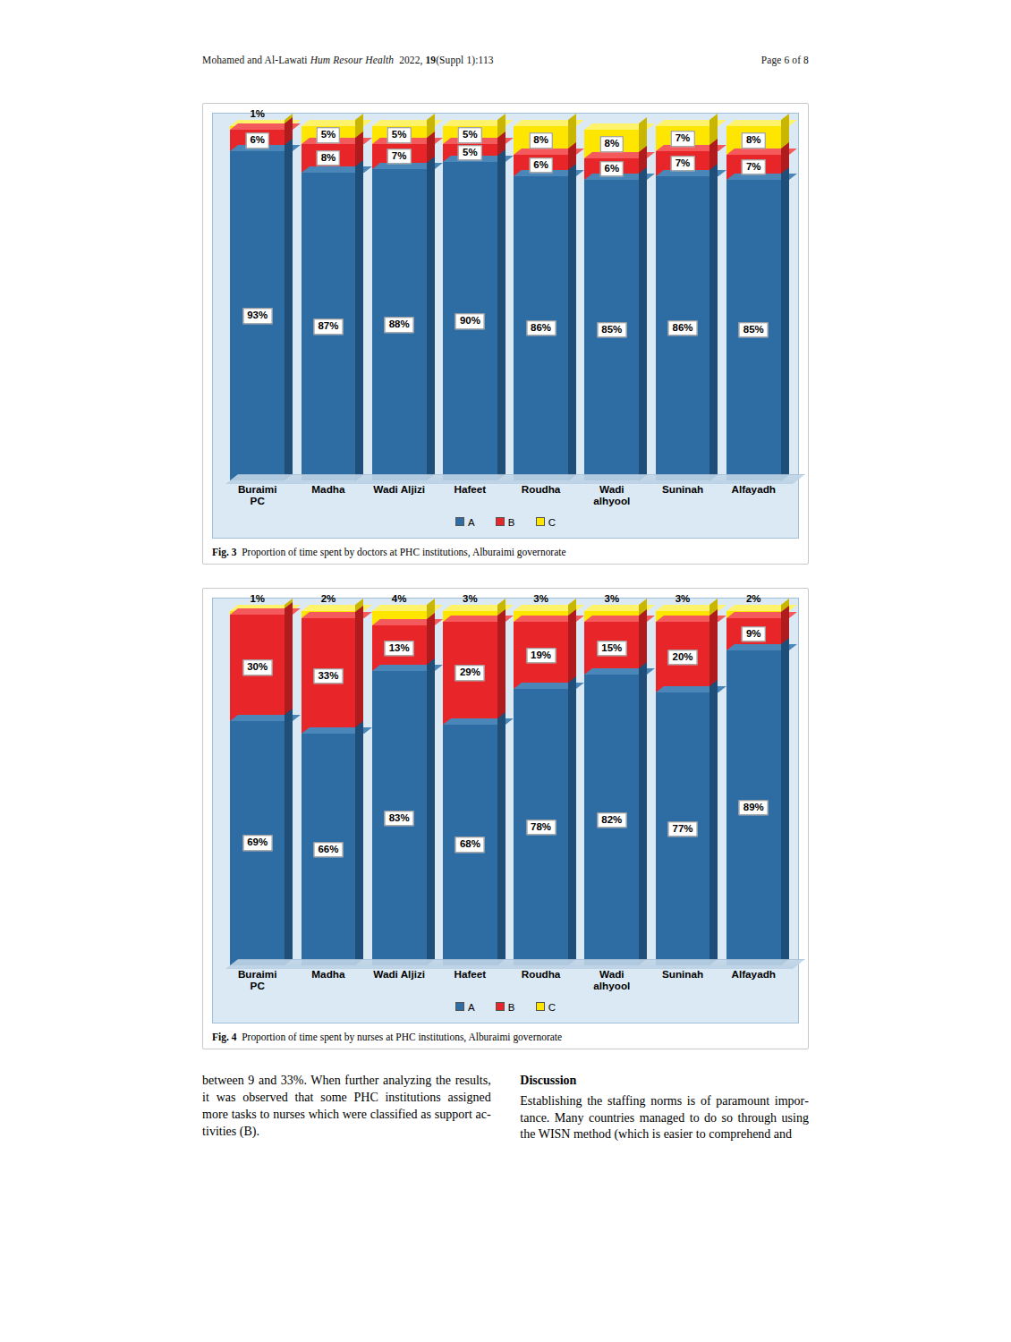Mohamed and Al-Lawati Hum Resour Health 2022, 19(Suppl 1):113
Page 6 of 8
1%
6%
93%
5%
8%
87%
5%
7%
88%
5%
5%
90%
8%
6%
86%
8%
6%
85%
7%
7%
86%
8%
7%
85%
Buraimi PC
Madha
Wadi Aljizi
Hafeet
Roudha
Wadi
alhyool
Suninah
Alfayadh
A B C
Fig. 3 Proportion of time spent by doctors at PHC institutions, Alburaimi governorate
1%
30%
69%
2%
33%
66%
4%
13%
83%
3%
29%
68%
3%
19%
78%
3%
15%
82%
3%
20%
77%
2%
9%
89%
Buraimi
PC
Madha
Wadi Aljizi
Hafeet
Roudha
Wadi
alhyool
Suninah
Alfayadh
A B C
Fig. 4 Proportion of time spent by nurses at PHC institutions, Alburaimi governorate
between 9 and 33%. When further analyzing the results, it was observed that some PHC institutions assigned more tasks to nurses which were classified as support activities (B).
Discussion
Establishing the staffing norms is of paramount importance. Many countries managed to do so through using the WISN method (which is easier to comprehend and